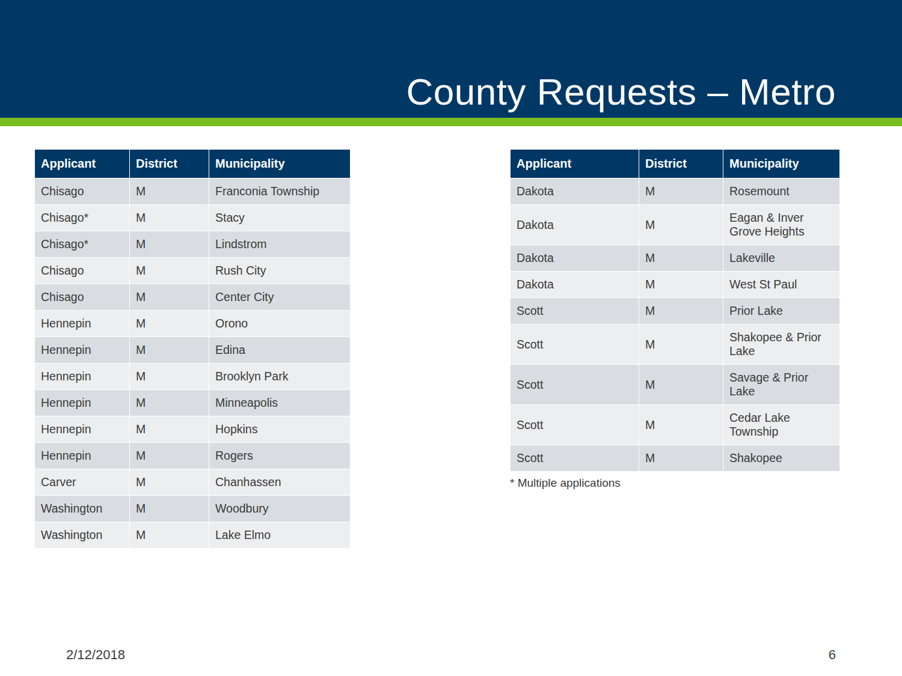County Requests – Metro
| Applicant | District | Municipality |
| --- | --- | --- |
| Chisago | M | Franconia Township |
| Chisago* | M | Stacy |
| Chisago* | M | Lindstrom |
| Chisago | M | Rush City |
| Chisago | M | Center City |
| Hennepin | M | Orono |
| Hennepin | M | Edina |
| Hennepin | M | Brooklyn Park |
| Hennepin | M | Minneapolis |
| Hennepin | M | Hopkins |
| Hennepin | M | Rogers |
| Carver | M | Chanhassen |
| Washington | M | Woodbury |
| Washington | M | Lake Elmo |
| Applicant | District | Municipality |
| --- | --- | --- |
| Dakota | M | Rosemount |
| Dakota | M | Eagan & Inver Grove Heights |
| Dakota | M | Lakeville |
| Dakota | M | West St Paul |
| Scott | M | Prior Lake |
| Scott | M | Shakopee & Prior Lake |
| Scott | M | Savage & Prior Lake |
| Scott | M | Cedar Lake Township |
| Scott | M | Shakopee |
* Multiple applications
2/12/2018
6